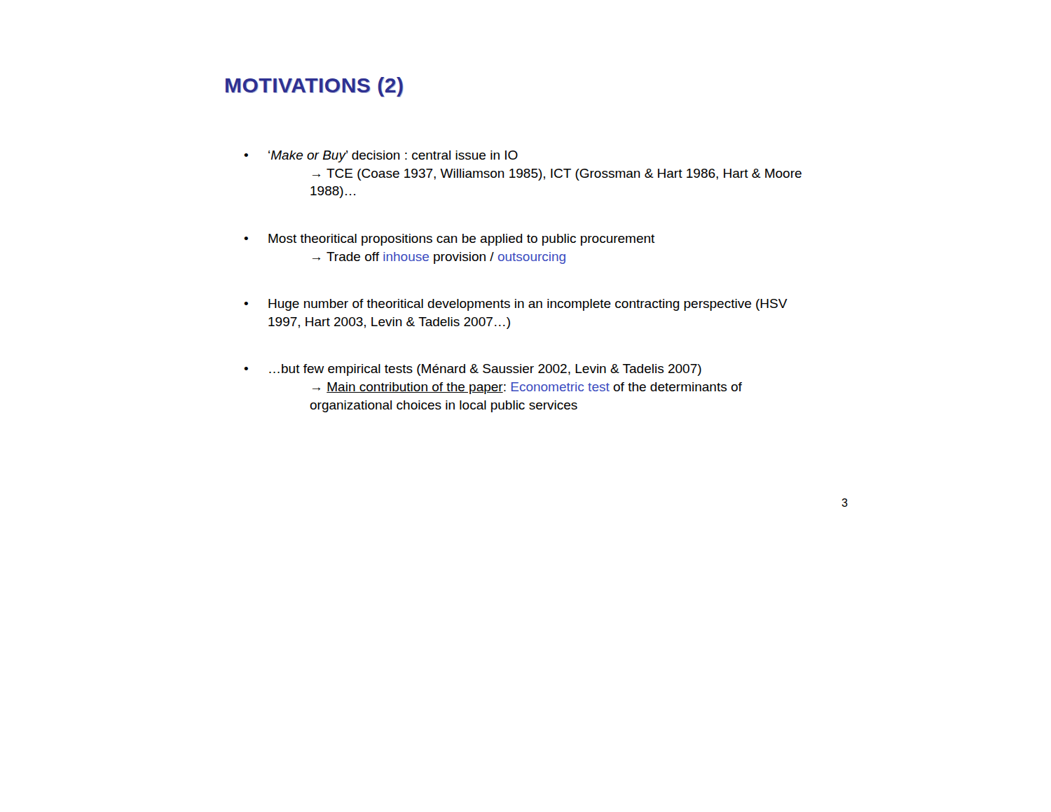MOTIVATIONS (2)
‘Make or Buy’ decision : central issue in IO → TCE (Coase 1937, Williamson 1985), ICT (Grossman & Hart 1986, Hart & Moore 1988)…
Most theoritical propositions can be applied to public procurement → Trade off inhouse provision / outsourcing
Huge number of theoritical developments in an incomplete contracting perspective (HSV 1997, Hart 2003, Levin & Tadelis 2007…)
…but few empirical tests (Ménard & Saussier 2002, Levin & Tadelis 2007) → Main contribution of the paper: Econometric test of the determinants of organizational choices in local public services
3